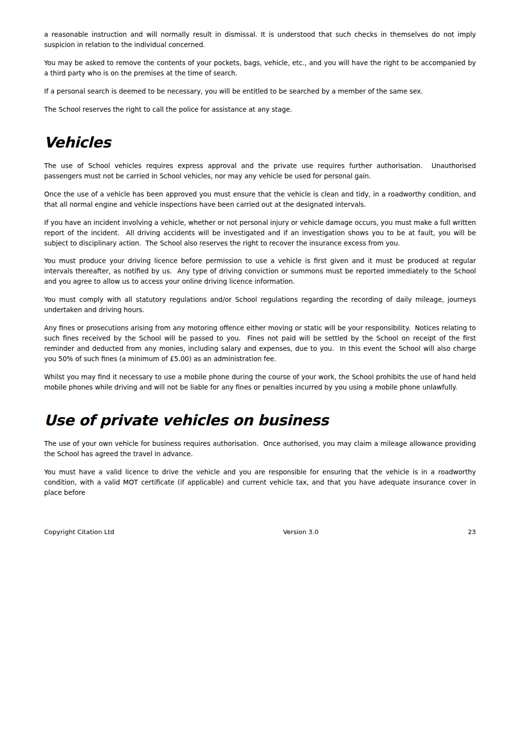a reasonable instruction and will normally result in dismissal. It is understood that such checks in themselves do not imply suspicion in relation to the individual concerned.
You may be asked to remove the contents of your pockets, bags, vehicle, etc., and you will have the right to be accompanied by a third party who is on the premises at the time of search.
If a personal search is deemed to be necessary, you will be entitled to be searched by a member of the same sex.
The School reserves the right to call the police for assistance at any stage.
Vehicles
The use of School vehicles requires express approval and the private use requires further authorisation. Unauthorised passengers must not be carried in School vehicles, nor may any vehicle be used for personal gain.
Once the use of a vehicle has been approved you must ensure that the vehicle is clean and tidy, in a roadworthy condition, and that all normal engine and vehicle inspections have been carried out at the designated intervals.
If you have an incident involving a vehicle, whether or not personal injury or vehicle damage occurs, you must make a full written report of the incident. All driving accidents will be investigated and if an investigation shows you to be at fault, you will be subject to disciplinary action. The School also reserves the right to recover the insurance excess from you.
You must produce your driving licence before permission to use a vehicle is first given and it must be produced at regular intervals thereafter, as notified by us. Any type of driving conviction or summons must be reported immediately to the School and you agree to allow us to access your online driving licence information.
You must comply with all statutory regulations and/or School regulations regarding the recording of daily mileage, journeys undertaken and driving hours.
Any fines or prosecutions arising from any motoring offence either moving or static will be your responsibility. Notices relating to such fines received by the School will be passed to you. Fines not paid will be settled by the School on receipt of the first reminder and deducted from any monies, including salary and expenses, due to you. In this event the School will also charge you 50% of such fines (a minimum of £5.00) as an administration fee.
Whilst you may find it necessary to use a mobile phone during the course of your work, the School prohibits the use of hand held mobile phones while driving and will not be liable for any fines or penalties incurred by you using a mobile phone unlawfully.
Use of private vehicles on business
The use of your own vehicle for business requires authorisation. Once authorised, you may claim a mileage allowance providing the School has agreed the travel in advance.
You must have a valid licence to drive the vehicle and you are responsible for ensuring that the vehicle is in a roadworthy condition, with a valid MOT certificate (if applicable) and current vehicle tax, and that you have adequate insurance cover in place before
Copyright Citation Ltd
Version 3.0
23